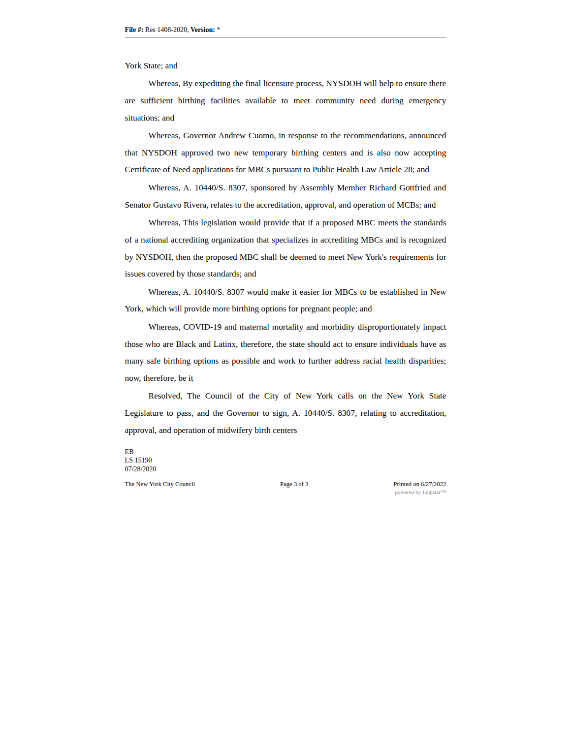File #: Res 1408-2020, Version: *
York State; and
Whereas, By expediting the final licensure process, NYSDOH will help to ensure there are sufficient birthing facilities available to meet community need during emergency situations; and
Whereas, Governor Andrew Cuomo, in response to the recommendations, announced that NYSDOH approved two new temporary birthing centers and is also now accepting Certificate of Need applications for MBCs pursuant to Public Health Law Article 28; and
Whereas, A. 10440/S. 8307, sponsored by Assembly Member Richard Gottfried and Senator Gustavo Rivera, relates to the accreditation, approval, and operation of MCBs; and
Whereas, This legislation would provide that if a proposed MBC meets the standards of a national accrediting organization that specializes in accrediting MBCs and is recognized by NYSDOH, then the proposed MBC shall be deemed to meet New York's requirements for issues covered by those standards; and
Whereas, A. 10440/S. 8307 would make it easier for MBCs to be established in New York, which will provide more birthing options for pregnant people; and
Whereas, COVID-19 and maternal mortality and morbidity disproportionately impact those who are Black and Latinx, therefore, the state should act to ensure individuals have as many safe birthing options as possible and work to further address racial health disparities; now, therefore, be it
Resolved, The Council of the City of New York calls on the New York State Legislature to pass, and the Governor to sign, A. 10440/S. 8307, relating to accreditation, approval, and operation of midwifery birth centers
EB
LS 15190
07/28/2020
The New York City Council
Page 3 of 3
Printed on 6/27/2022 powered by Legistar™